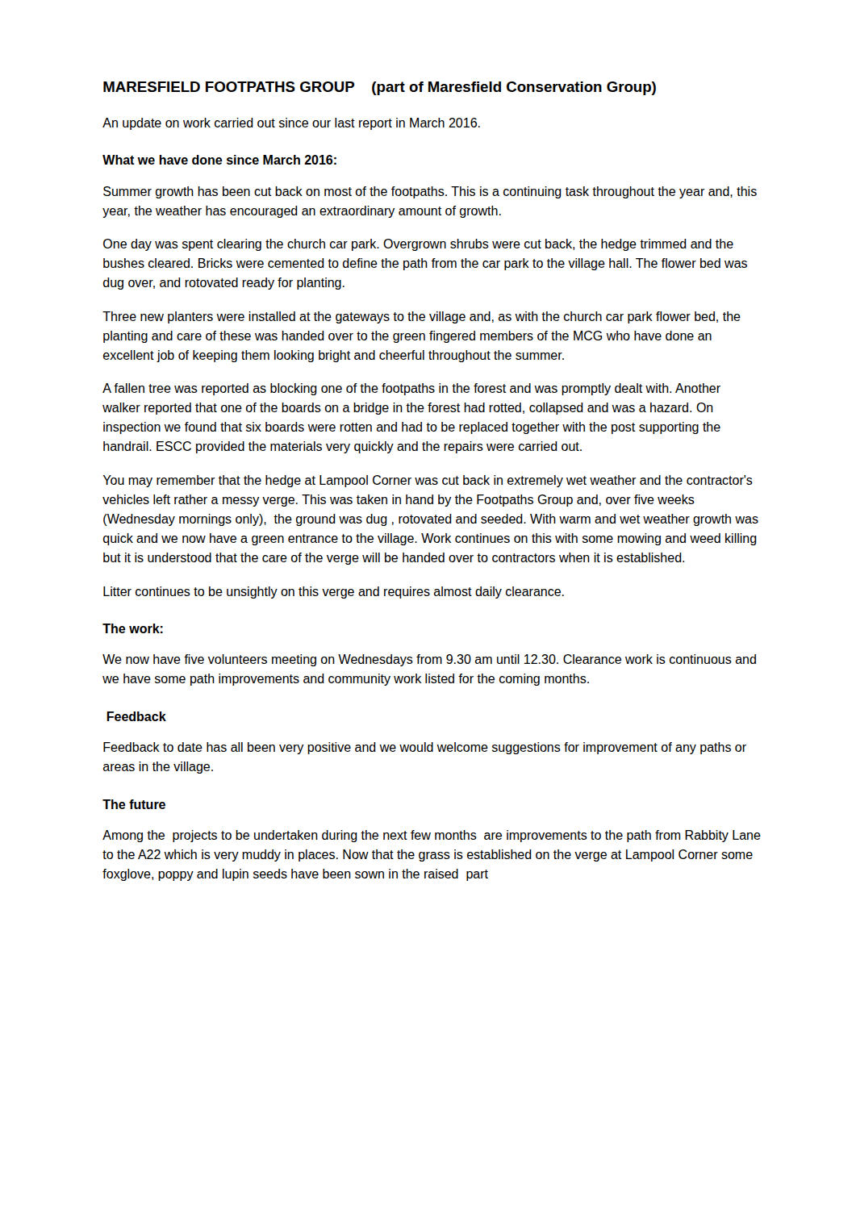MARESFIELD FOOTPATHS GROUP (part of Maresfield Conservation Group)
An update on work carried out since our last report in March 2016.
What we have done since March 2016:
Summer growth has been cut back on most of the footpaths. This is a continuing task throughout the year and, this year, the weather has encouraged an extraordinary amount of growth.
One day was spent clearing the church car park. Overgrown shrubs were cut back, the hedge trimmed and the bushes cleared. Bricks were cemented to define the path from the car park to the village hall. The flower bed was dug over, and rotovated ready for planting.
Three new planters were installed at the gateways to the village and, as with the church car park flower bed, the planting and care of these was handed over to the green fingered members of the MCG who have done an excellent job of keeping them looking bright and cheerful throughout the summer.
A fallen tree was reported as blocking one of the footpaths in the forest and was promptly dealt with. Another walker reported that one of the boards on a bridge in the forest had rotted, collapsed and was a hazard. On inspection we found that six boards were rotten and had to be replaced together with the post supporting the handrail. ESCC provided the materials very quickly and the repairs were carried out.
You may remember that the hedge at Lampool Corner was cut back in extremely wet weather and the contractor's vehicles left rather a messy verge. This was taken in hand by the Footpaths Group and, over five weeks (Wednesday mornings only), the ground was dug , rotovated and seeded. With warm and wet weather growth was quick and we now have a green entrance to the village. Work continues on this with some mowing and weed killing but it is understood that the care of the verge will be handed over to contractors when it is established.
Litter continues to be unsightly on this verge and requires almost daily clearance.
The work:
We now have five volunteers meeting on Wednesdays from 9.30 am until 12.30. Clearance work is continuous and we have some path improvements and community work listed for the coming months.
Feedback
Feedback to date has all been very positive and we would welcome suggestions for improvement of any paths or areas in the village.
The future
Among the projects to be undertaken during the next few months are improvements to the path from Rabbity Lane to the A22 which is very muddy in places. Now that the grass is established on the verge at Lampool Corner some foxglove, poppy and lupin seeds have been sown in the raised part